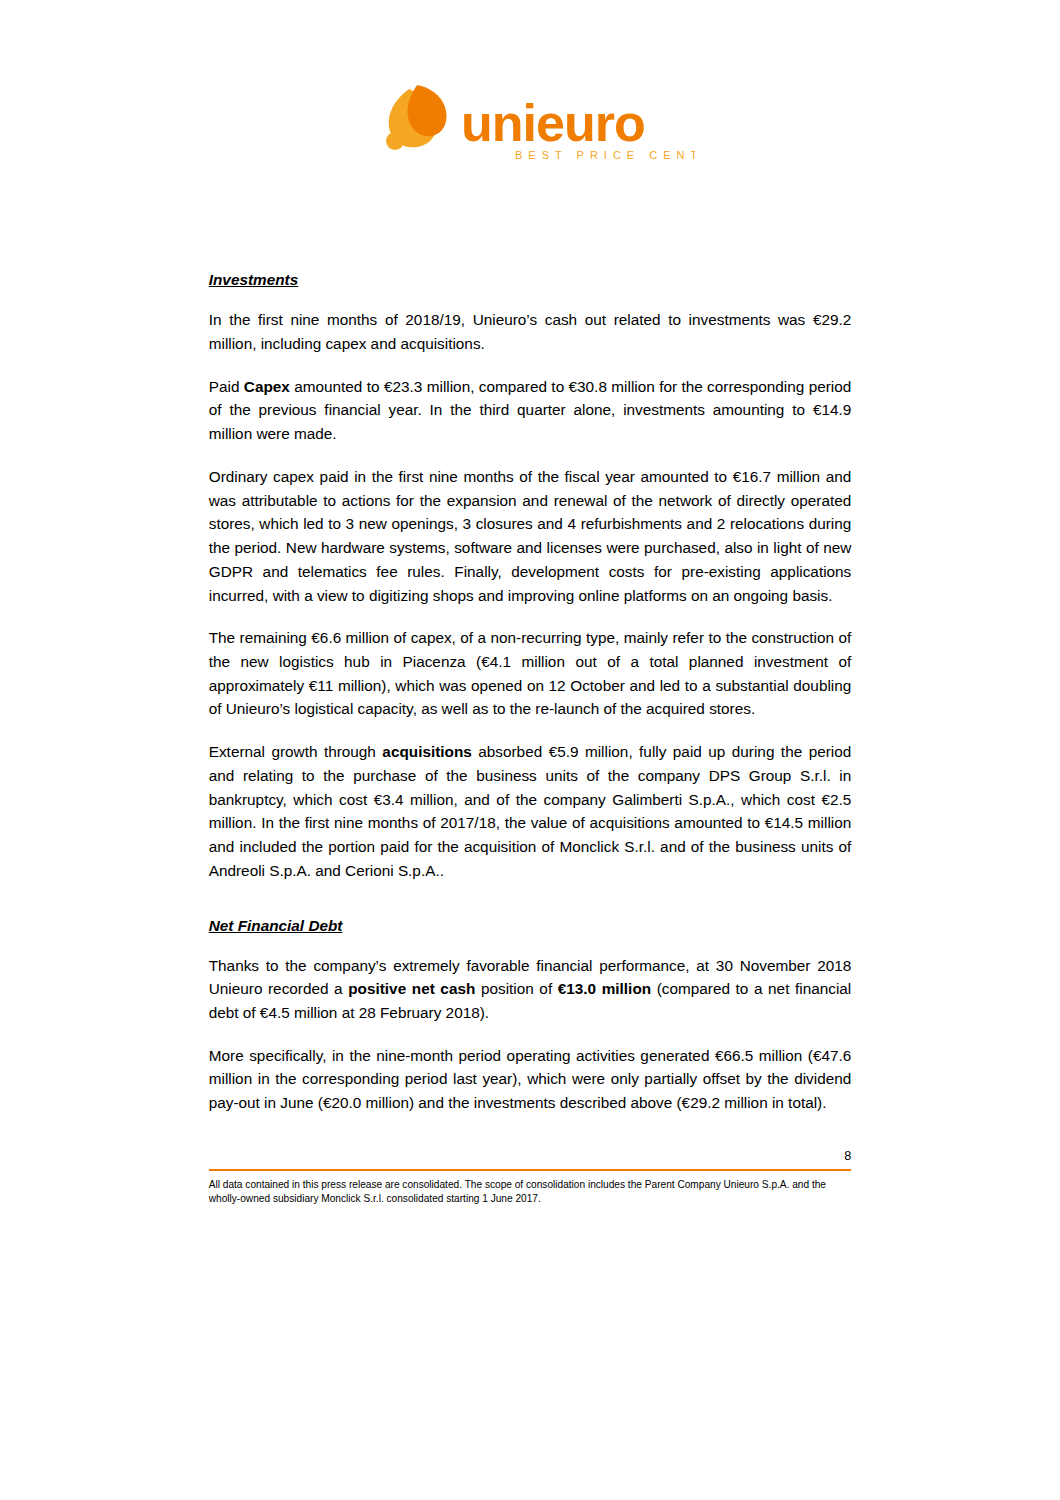unieuro BEST PRICE CENTER
Investments
In the first nine months of 2018/19, Unieuro’s cash out related to investments was €29.2 million, including capex and acquisitions.
Paid Capex amounted to €23.3 million, compared to €30.8 million for the corresponding period of the previous financial year. In the third quarter alone, investments amounting to €14.9 million were made.
Ordinary capex paid in the first nine months of the fiscal year amounted to €16.7 million and was attributable to actions for the expansion and renewal of the network of directly operated stores, which led to 3 new openings, 3 closures and 4 refurbishments and 2 relocations during the period. New hardware systems, software and licenses were purchased, also in light of new GDPR and telematics fee rules. Finally, development costs for pre-existing applications incurred, with a view to digitizing shops and improving online platforms on an ongoing basis.
The remaining €6.6 million of capex, of a non-recurring type, mainly refer to the construction of the new logistics hub in Piacenza (€4.1 million out of a total planned investment of approximately €11 million), which was opened on 12 October and led to a substantial doubling of Unieuro’s logistical capacity, as well as to the re-launch of the acquired stores.
External growth through acquisitions absorbed €5.9 million, fully paid up during the period and relating to the purchase of the business units of the company DPS Group S.r.l. in bankruptcy, which cost €3.4 million, and of the company Galimberti S.p.A., which cost €2.5 million. In the first nine months of 2017/18, the value of acquisitions amounted to €14.5 million and included the portion paid for the acquisition of Monclick S.r.l. and of the business units of Andreoli S.p.A. and Cerioni S.p.A..
Net Financial Debt
Thanks to the company’s extremely favorable financial performance, at 30 November 2018 Unieuro recorded a positive net cash position of €13.0 million (compared to a net financial debt of €4.5 million at 28 February 2018).
More specifically, in the nine-month period operating activities generated €66.5 million (€47.6 million in the corresponding period last year), which were only partially offset by the dividend pay-out in June (€20.0 million) and the investments described above (€29.2 million in total).
8
All data contained in this press release are consolidated. The scope of consolidation includes the Parent Company Unieuro S.p.A. and the wholly-owned subsidiary Monclick S.r.l. consolidated starting 1 June 2017.